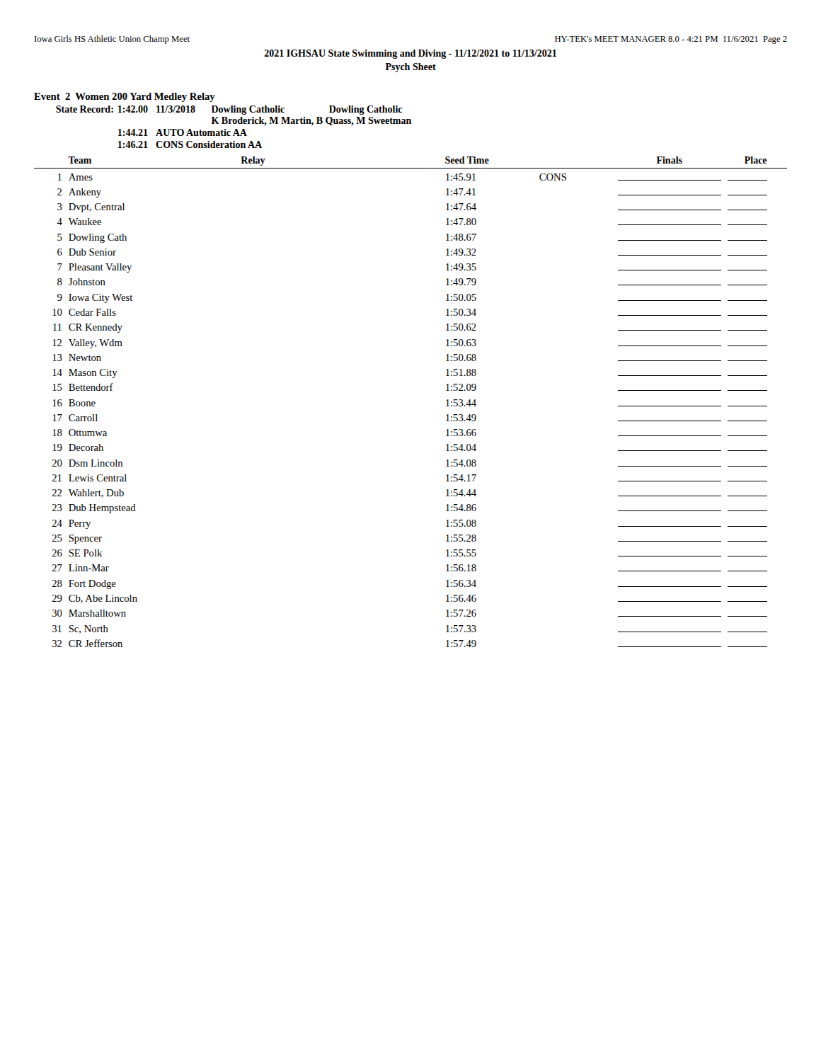Iowa Girls HS Athletic Union Champ Meet
HY-TEK's MEET MANAGER 8.0 - 4:21 PM 11/6/2021 Page 2
2021 IGHSAU State Swimming and Diving - 11/12/2021 to 11/13/2021
Psych Sheet
Event 2 Women 200 Yard Medley Relay
| State Record: | 1:42.00 | 11/3/2018 | Dowling Catholic | Dowling Catholic |
| | | | K Broderick, M Martin, B Quass, M Sweetman |
| | 1:44.21 | AUTO Automatic AA |
| | 1:46.21 | CONS Consideration AA |
| | Team | Relay | Seed Time | | Finals | Place |
| --- | --- | --- | --- | --- | --- | --- |
| 1 | Ames | | 1:45.91 | CONS | | |
| 2 | Ankeny | | 1:47.41 | | | |
| 3 | Dvpt, Central | | 1:47.64 | | | |
| 4 | Waukee | | 1:47.80 | | | |
| 5 | Dowling Cath | | 1:48.67 | | | |
| 6 | Dub Senior | | 1:49.32 | | | |
| 7 | Pleasant Valley | | 1:49.35 | | | |
| 8 | Johnston | | 1:49.79 | | | |
| 9 | Iowa City West | | 1:50.05 | | | |
| 10 | Cedar Falls | | 1:50.34 | | | |
| 11 | CR Kennedy | | 1:50.62 | | | |
| 12 | Valley, Wdm | | 1:50.63 | | | |
| 13 | Newton | | 1:50.68 | | | |
| 14 | Mason City | | 1:51.88 | | | |
| 15 | Bettendorf | | 1:52.09 | | | |
| 16 | Boone | | 1:53.44 | | | |
| 17 | Carroll | | 1:53.49 | | | |
| 18 | Ottumwa | | 1:53.66 | | | |
| 19 | Decorah | | 1:54.04 | | | |
| 20 | Dsm Lincoln | | 1:54.08 | | | |
| 21 | Lewis Central | | 1:54.17 | | | |
| 22 | Wahlert, Dub | | 1:54.44 | | | |
| 23 | Dub Hempstead | | 1:54.86 | | | |
| 24 | Perry | | 1:55.08 | | | |
| 25 | Spencer | | 1:55.28 | | | |
| 26 | SE Polk | | 1:55.55 | | | |
| 27 | Linn-Mar | | 1:56.18 | | | |
| 28 | Fort Dodge | | 1:56.34 | | | |
| 29 | Cb, Abe Lincoln | | 1:56.46 | | | |
| 30 | Marshalltown | | 1:57.26 | | | |
| 31 | Sc, North | | 1:57.33 | | | |
| 32 | CR Jefferson | | 1:57.49 | | | |